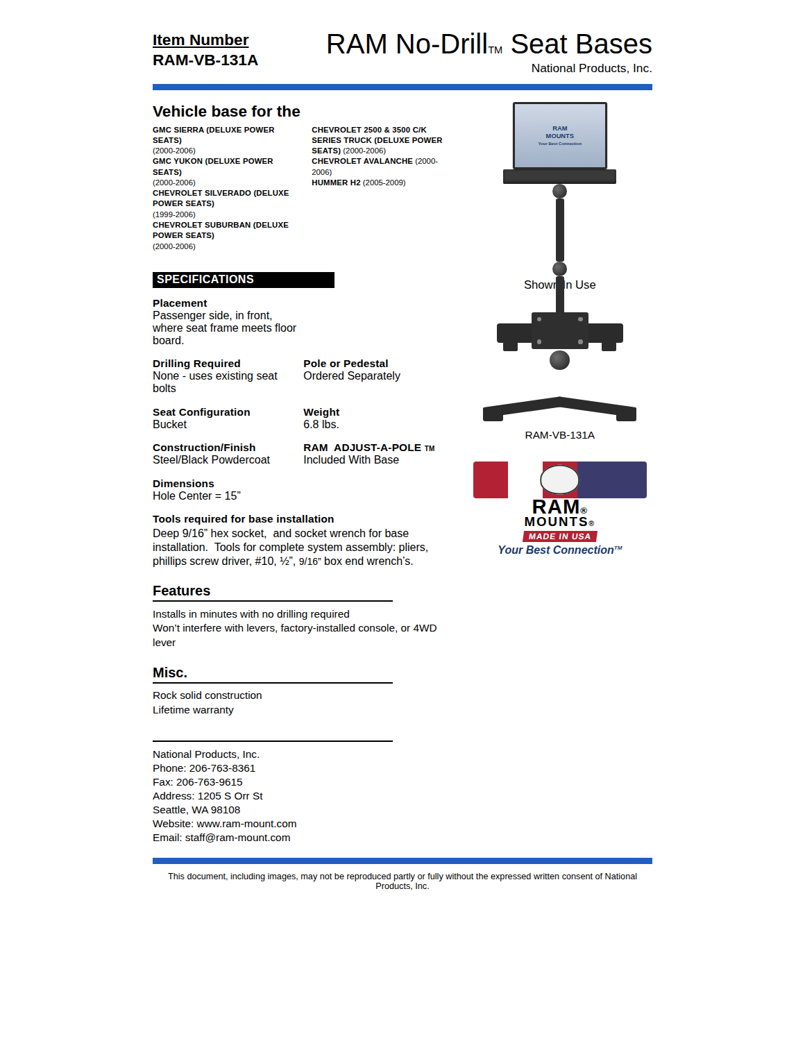Item Number
RAM-VB-131A
RAM No-DrillTM Seat Bases
National Products, Inc.
Vehicle base for the
GMC SIERRA (DELUXE POWER SEATS)
(2000-2006)
GMC YUKON (DELUXE POWER SEATS)
(2000-2006)
CHEVROLET SILVERADO (DELUXE POWER SEATS)
(1999-2006)
CHEVROLET SUBURBAN (DELUXE POWER SEATS)
(2000-2006)
CHEVROLET 2500 & 3500 C/K SERIES TRUCK (DELUXE POWER SEATS) (2000-2006)
CHEVROLET AVALANCHE (2000-2006)
HUMMER H2 (2005-2009)
SPECIFICATIONS
Placement
Passenger side, in front, where seat frame meets floor board.
Drilling Required
None - uses existing seat bolts
Pole or Pedestal
Ordered Separately
Seat Configuration
Bucket
Weight
6.8 lbs.
Construction/Finish
Steel/Black Powdercoat
RAM ADJUST-A-POLE TM
Included With Base
Dimensions
Hole Center = 15”
Tools required for base installation
Deep 9/16” hex socket, and socket wrench for base installation. Tools for complete system assembly: pliers, phillips screw driver, #10, ½”, 9/16” box end wrench’s.
Features
Installs in minutes with no drilling required
Won’t interfere with levers, factory-installed console, or 4WD lever
Misc.
Rock solid construction
Lifetime warranty
National Products, Inc.
Phone: 206-763-8361
Fax: 206-763-9615
Address: 1205 S Orr St
Seattle, WA 98108
Website: www.ram-mount.com
Email: staff@ram-mount.com
RAM
MOUNTS
Your Best Connection
Shown In Use
RAM-VB-131A
RAM®
MOUNTS®
MADE IN USA
Your Best ConnectionTM
This document, including images, may not be reproduced partly or fully without the expressed written consent of National Products, Inc.